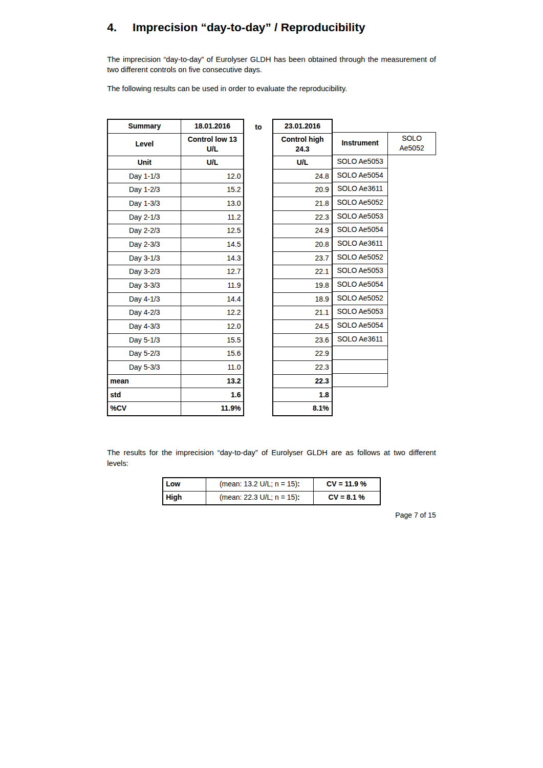4. Imprecision “day-to-day” / Reproducibility
The imprecision “day-to-day” of Eurolyser GLDH has been obtained through the measurement of two different controls on five consecutive days.
The following results can be used in order to evaluate the reproducibility.
| Summary | 18.01.2016 |
| --- | --- |
| Level | Control low 13 U/L |
| Unit | U/L |
| Day 1-1/3 | 12.0 |
| Day 1-2/3 | 15.2 |
| Day 1-3/3 | 13.0 |
| Day 2-1/3 | 11.2 |
| Day 2-2/3 | 12.5 |
| Day 2-3/3 | 14.5 |
| Day 3-1/3 | 14.3 |
| Day 3-2/3 | 12.7 |
| Day 3-3/3 | 11.9 |
| Day 4-1/3 | 14.4 |
| Day 4-2/3 | 12.2 |
| Day 4-3/3 | 12.0 |
| Day 5-1/3 | 15.5 |
| Day 5-2/3 | 15.6 |
| Day 5-3/3 | 11.0 |
| mean | 13.2 |
| std | 1.6 |
| %CV | 11.9% |
to
| 23.01.2016 |
| --- |
| Control high 24.3 |
| U/L |
| 24.8 |
| 20.9 |
| 21.8 |
| 22.3 |
| 24.9 |
| 20.8 |
| 23.7 |
| 22.1 |
| 19.8 |
| 18.9 |
| 21.1 |
| 24.5 |
| 23.6 |
| 22.9 |
| 22.3 |
| 22.3 |
| 1.8 |
| 8.1% |
| Instrument |
| --- |
| SOLO Ae5052 |
| SOLO Ae5053 |
| SOLO Ae5054 |
| SOLO Ae3611 |
| SOLO Ae5052 |
| SOLO Ae5053 |
| SOLO Ae5054 |
| SOLO Ae3611 |
| SOLO Ae5052 |
| SOLO Ae5053 |
| SOLO Ae5054 |
| SOLO Ae5052 |
| SOLO Ae5053 |
| SOLO Ae5054 |
| SOLO Ae3611 |
The results for the imprecision “day-to-day” of Eurolyser GLDH are as follows at two different levels:
| Low | (mean: 13.2 U/L; n = 15) : | CV = 11.9 % |
| High | (mean: 22.3 U/L; n = 15) : | CV = 8.1 % |
Page 7 of 15